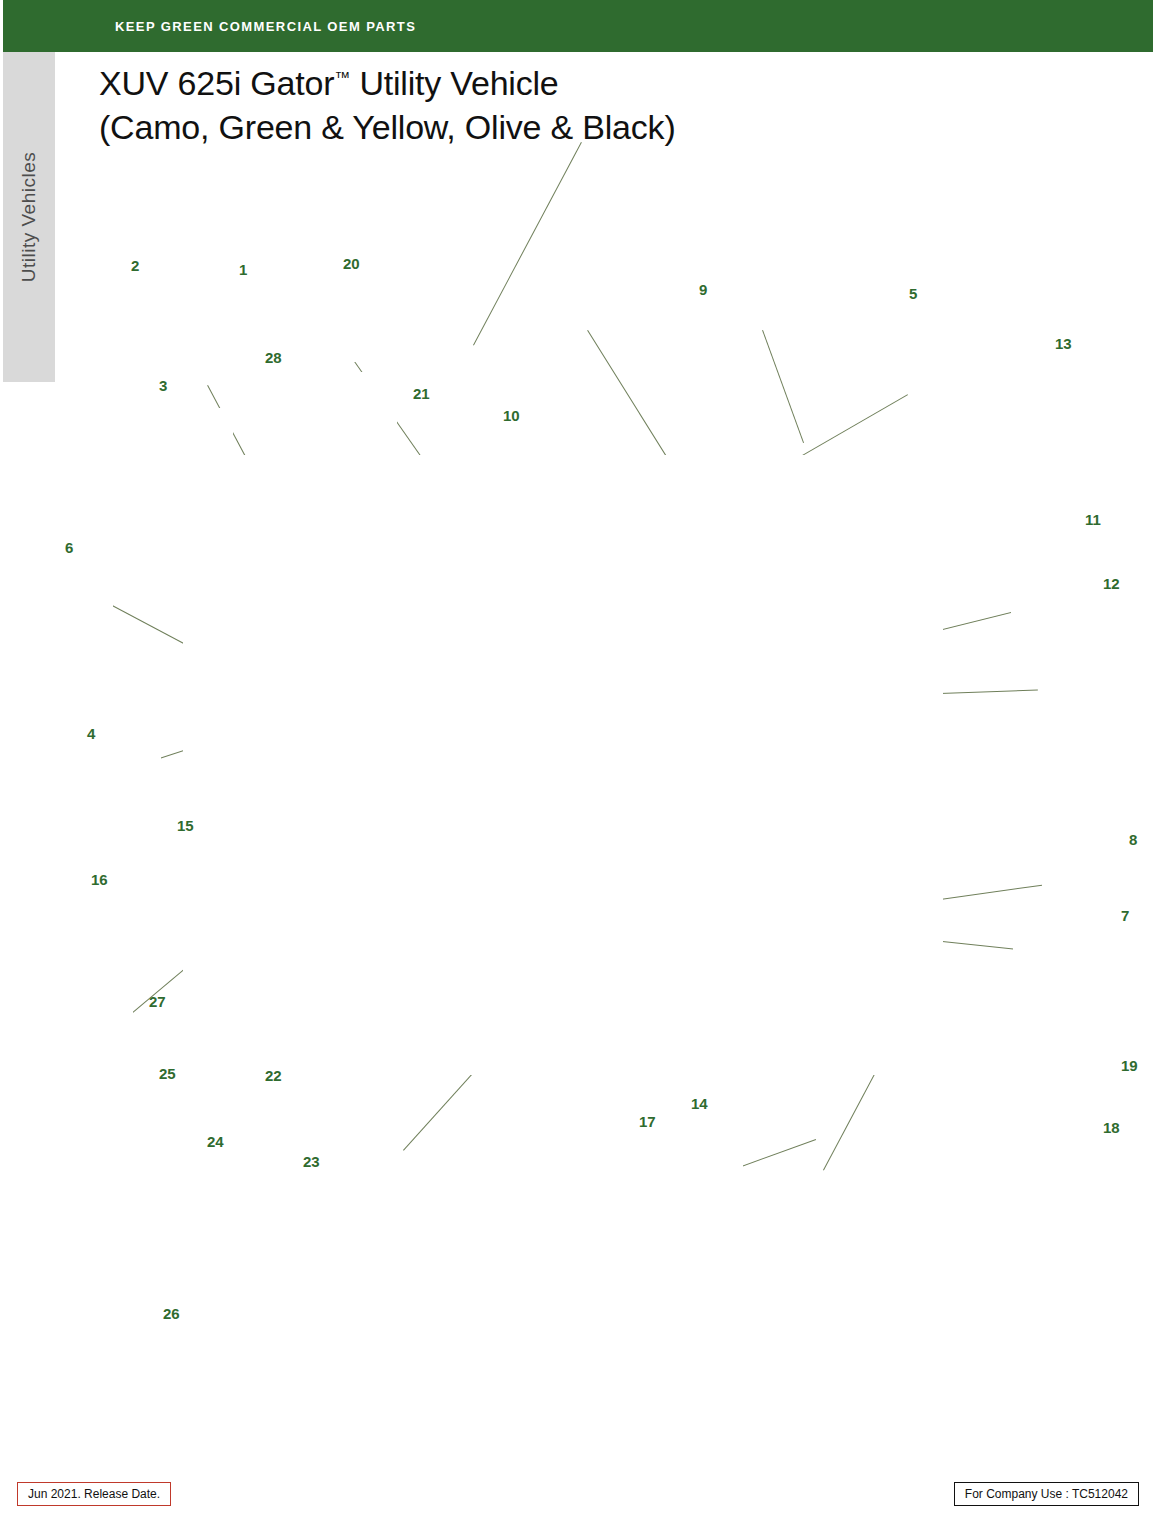Keep Green Commercial OEM Parts
Utility Vehicles
XUV 625i Gator™ Utility Vehicle
(Camo, Green & Yellow, Olive & Black)
2
1
3
20
28
21
10
9
5
13
11
12
6
4
8
7
15
16
27
25
22
24
23
17
14
19
18
26
Jun 2021. Release Date.
For Company Use : TC512042